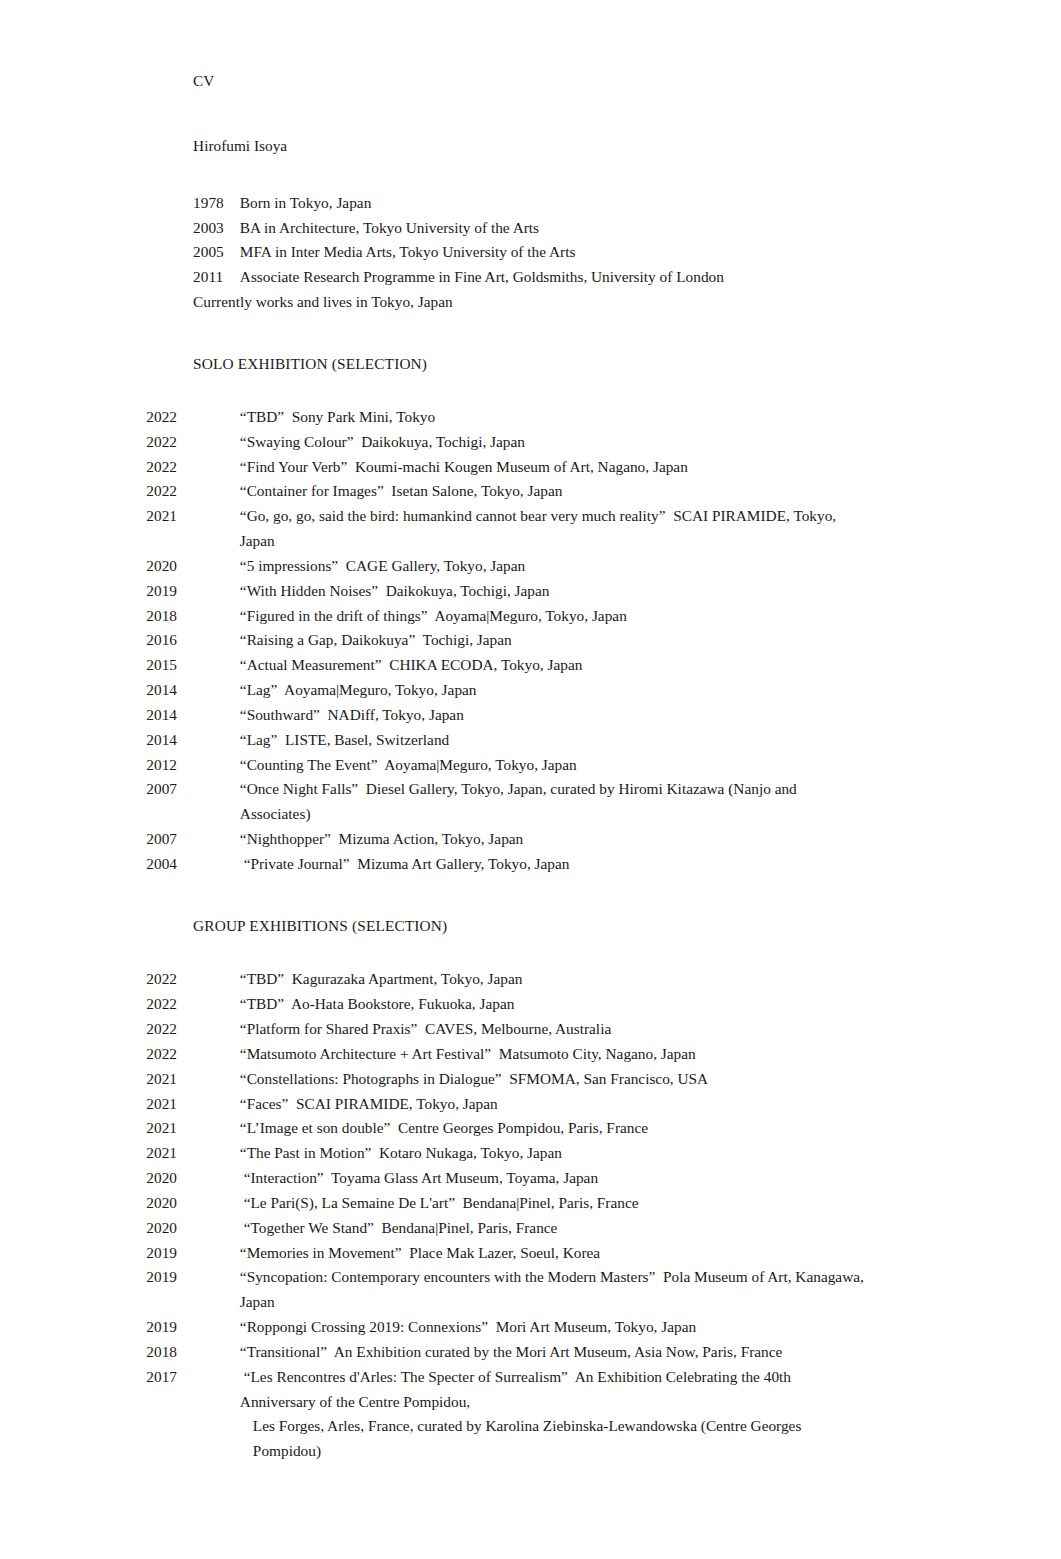CV
Hirofumi Isoya
1978 Born in Tokyo, Japan
2003 BA in Architecture, Tokyo University of the Arts
2005 MFA in Inter Media Arts, Tokyo University of the Arts
2011 Associate Research Programme in Fine Art, Goldsmiths, University of London
Currently works and lives in Tokyo, Japan
SOLO EXHIBITION (SELECTION)
2022“TBD” Sony Park Mini, Tokyo
2022“Swaying Colour” Daikokuya, Tochigi, Japan
2022“Find Your Verb” Koumi-machi Kougen Museum of Art, Nagano, Japan
2022“Container for Images” Isetan Salone, Tokyo, Japan
2021“Go, go, go, said the bird: humankind cannot bear very much reality” SCAI PIRAMIDE, Tokyo, Japan
2020“5 impressions” CAGE Gallery, Tokyo, Japan
2019“With Hidden Noises” Daikokuya, Tochigi, Japan
2018“Figured in the drift of things” Aoyama|Meguro, Tokyo, Japan
2016“Raising a Gap, Daikokuya” Tochigi, Japan
2015“Actual Measurement” CHIKA ECODA, Tokyo, Japan
2014“Lag” Aoyama|Meguro, Tokyo, Japan
2014“Southward” NADiff, Tokyo, Japan
2014“Lag” LISTE, Basel, Switzerland
2012“Counting The Event” Aoyama|Meguro, Tokyo, Japan
2007“Once Night Falls” Diesel Gallery, Tokyo, Japan, curated by Hiromi Kitazawa (Nanjo and Associates)
2007“Nighthopper” Mizuma Action, Tokyo, Japan
2004 “Private Journal” Mizuma Art Gallery, Tokyo, Japan
GROUP EXHIBITIONS (SELECTION)
2022“TBD” Kagurazaka Apartment, Tokyo, Japan
2022“TBD” Ao-Hata Bookstore, Fukuoka, Japan
2022“Platform for Shared Praxis” CAVES, Melbourne, Australia
2022“Matsumoto Architecture + Art Festival” Matsumoto City, Nagano, Japan
2021“Constellations: Photographs in Dialogue” SFMOMA, San Francisco, USA
2021“Faces” SCAI PIRAMIDE, Tokyo, Japan
2021“L’Image et son double” Centre Georges Pompidou, Paris, France
2021“The Past in Motion” Kotaro Nukaga, Tokyo, Japan
2020 “Interaction” Toyama Glass Art Museum, Toyama, Japan
2020 “Le Pari(S), La Semaine De L'art” Bendana|Pinel, Paris, France
2020 “Together We Stand” Bendana|Pinel, Paris, France
2019“Memories in Movement” Place Mak Lazer, Soeul, Korea
2019“Syncopation: Contemporary encounters with the Modern Masters” Pola Museum of Art, Kanagawa, Japan
2019“Roppongi Crossing 2019: Connexions” Mori Art Museum, Tokyo, Japan
2018“Transitional” An Exhibition curated by the Mori Art Museum, Asia Now, Paris, France
2017 “Les Rencontres d'Arles: The Specter of Surrealism” An Exhibition Celebrating the 40th Anniversary of the Centre Pompidou,
Les Forges, Arles, France, curated by Karolina Ziebinska-Lewandowska (Centre Georges Pompidou)